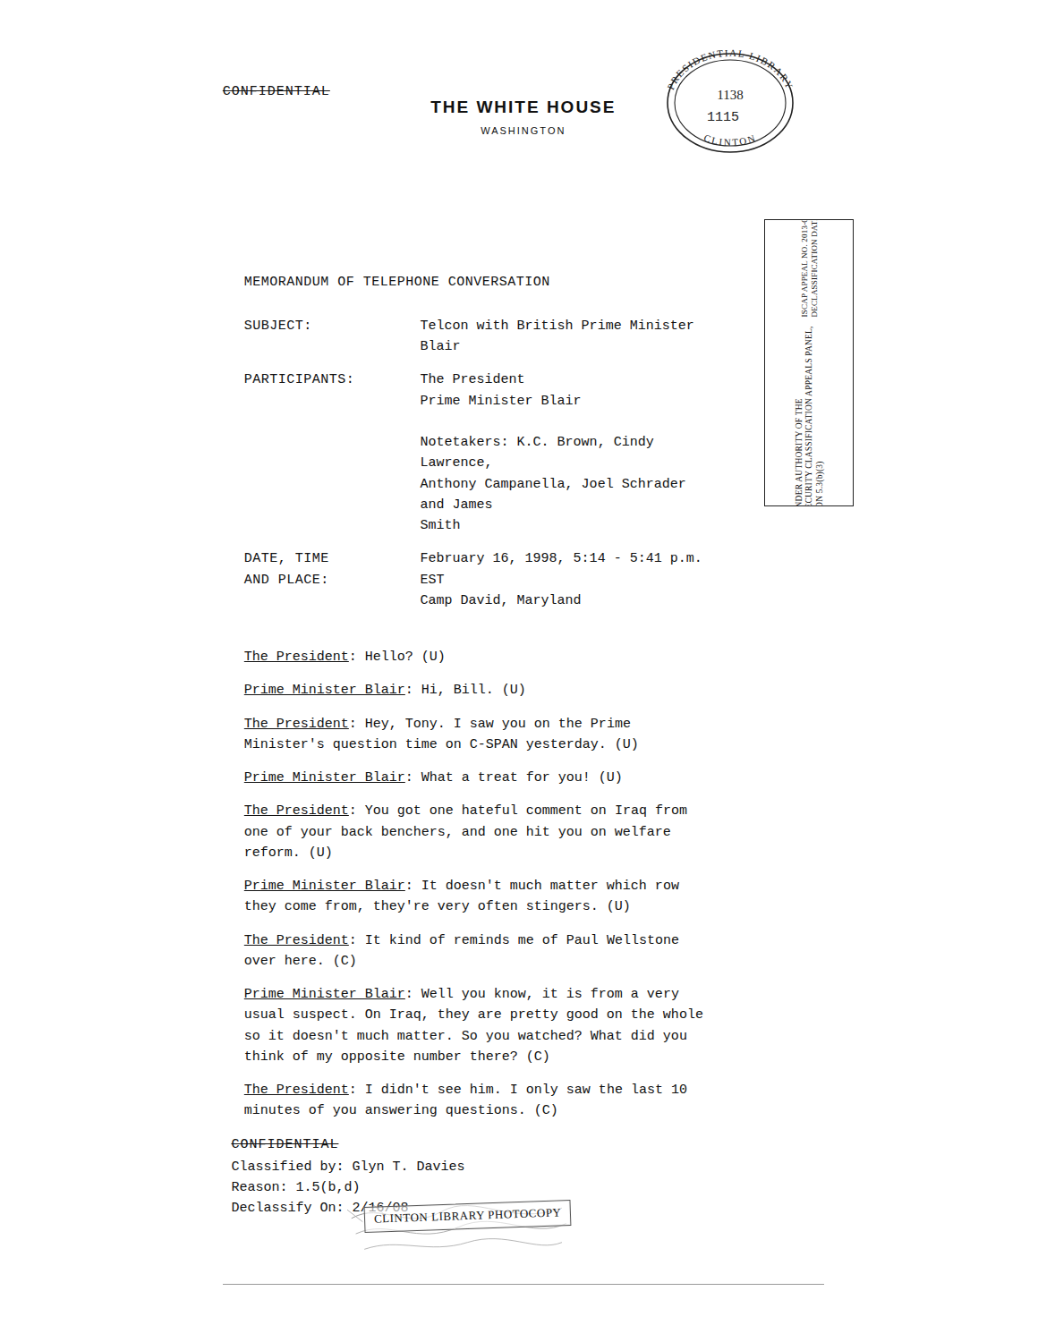CONFIDENTIAL
PRESIDENTIAL LIBRARY CLINTON 1138 1115
THE WHITE HOUSE
WASHINGTON
DECLASSIFIED UNDER AUTHORITY OF THE
INTERAGENCY SECURITY CLASSIFICATION APPEALS PANEL,
E.O. 13526, SECTION 5.3(b)(3)
ISCAP APPEAL NO. 2013-090, document no. 15
DECLASSIFICATION DATE: October 14, 2015
MEMORANDUM OF TELEPHONE CONVERSATION
| SUBJECT: | Telcon with British Prime Minister Blair |
| PARTICIPANTS: | The President Prime Minister Blair Notetakers: K.C. Brown, Cindy Lawrence, Anthony Campanella, Joel Schrader and James Smith |
| DATE, TIME AND PLACE: | February 16, 1998, 5:14 - 5:41 p.m. EST Camp David, Maryland |
The President: Hello? (U)
Prime Minister Blair: Hi, Bill. (U)
The President: Hey, Tony. I saw you on the Prime Minister's question time on C-SPAN yesterday. (U)
Prime Minister Blair: What a treat for you! (U)
The President: You got one hateful comment on Iraq from one of your back benchers, and one hit you on welfare reform. (U)
Prime Minister Blair: It doesn't much matter which row they come from, they're very often stingers. (U)
The President: It kind of reminds me of Paul Wellstone over here. (C)
Prime Minister Blair: Well you know, it is from a very usual suspect. On Iraq, they are pretty good on the whole so it doesn't much matter. So you watched? What did you think of my opposite number there? (C)
The President: I didn't see him. I only saw the last 10 minutes of you answering questions. (C)
CONFIDENTIAL
Classified by: Glyn T. Davies
Reason: 1.5(b,d)
Declassify On: 2/16/08
CLINTON LIBRARY PHOTOCOPY